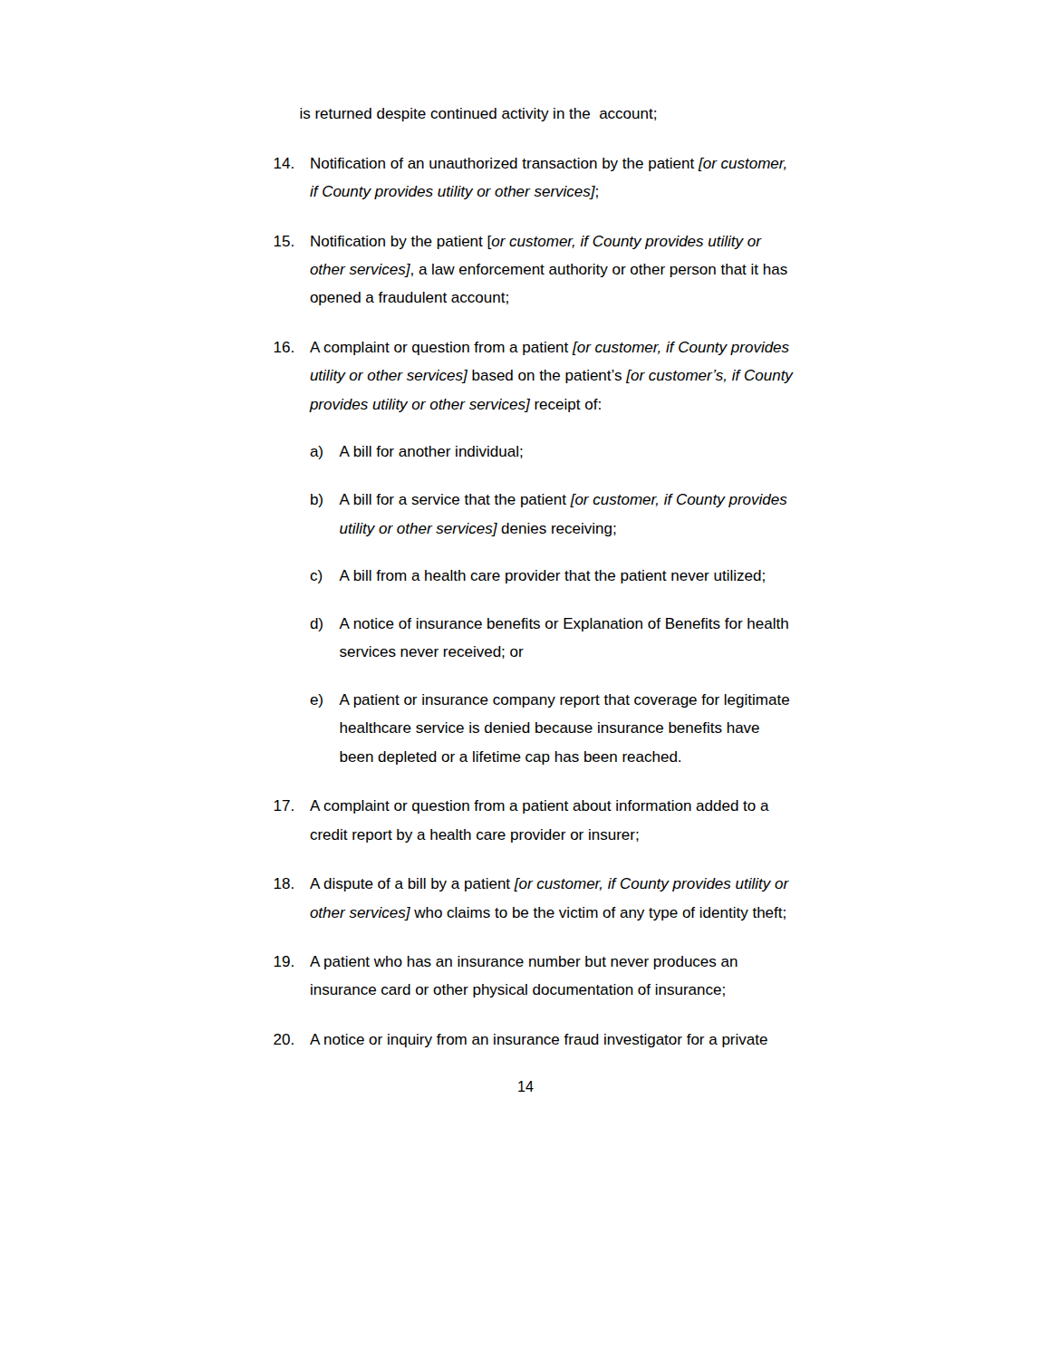is returned despite continued activity in the account;
14. Notification of an unauthorized transaction by the patient [or customer, if County provides utility or other services];
15. Notification by the patient [or customer, if County provides utility or other services], a law enforcement authority or other person that it has opened a fraudulent account;
16. A complaint or question from a patient [or customer, if County provides utility or other services] based on the patient’s [or customer’s, if County provides utility or other services] receipt of:
a) A bill for another individual;
b) A bill for a service that the patient [or customer, if County provides utility or other services] denies receiving;
c) A bill from a health care provider that the patient never utilized;
d) A notice of insurance benefits or Explanation of Benefits for health services never received; or
e) A patient or insurance company report that coverage for legitimate healthcare service is denied because insurance benefits have been depleted or a lifetime cap has been reached.
17. A complaint or question from a patient about information added to a credit report by a health care provider or insurer;
18. A dispute of a bill by a patient [or customer, if County provides utility or other services] who claims to be the victim of any type of identity theft;
19. A patient who has an insurance number but never produces an insurance card or other physical documentation of insurance;
20. A notice or inquiry from an insurance fraud investigator for a private
14